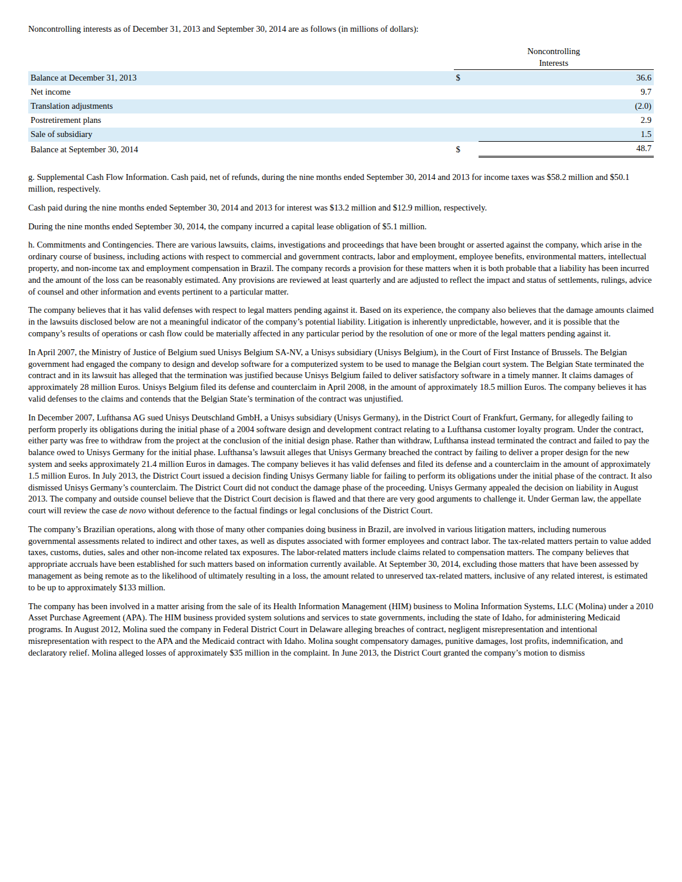Noncontrolling interests as of December 31, 2013 and September 30, 2014 are as follows (in millions of dollars):
| | Noncontrolling Interests |
| Balance at December 31, 2013 | $ | 36.6 |
| Net income | | 9.7 |
| Translation adjustments | | (2.0) |
| Postretirement plans | | 2.9 |
| Sale of subsidiary | | 1.5 |
| Balance at September 30, 2014 | $ | 48.7 |
g. Supplemental Cash Flow Information. Cash paid, net of refunds, during the nine months ended September 30, 2014 and 2013 for income taxes was $58.2 million and $50.1 million, respectively.
Cash paid during the nine months ended September 30, 2014 and 2013 for interest was $13.2 million and $12.9 million, respectively.
During the nine months ended September 30, 2014, the company incurred a capital lease obligation of $5.1 million.
h. Commitments and Contingencies. There are various lawsuits, claims, investigations and proceedings that have been brought or asserted against the company, which arise in the ordinary course of business, including actions with respect to commercial and government contracts, labor and employment, employee benefits, environmental matters, intellectual property, and non-income tax and employment compensation in Brazil. The company records a provision for these matters when it is both probable that a liability has been incurred and the amount of the loss can be reasonably estimated. Any provisions are reviewed at least quarterly and are adjusted to reflect the impact and status of settlements, rulings, advice of counsel and other information and events pertinent to a particular matter.
The company believes that it has valid defenses with respect to legal matters pending against it. Based on its experience, the company also believes that the damage amounts claimed in the lawsuits disclosed below are not a meaningful indicator of the company’s potential liability. Litigation is inherently unpredictable, however, and it is possible that the company’s results of operations or cash flow could be materially affected in any particular period by the resolution of one or more of the legal matters pending against it.
In April 2007, the Ministry of Justice of Belgium sued Unisys Belgium SA-NV, a Unisys subsidiary (Unisys Belgium), in the Court of First Instance of Brussels. The Belgian government had engaged the company to design and develop software for a computerized system to be used to manage the Belgian court system. The Belgian State terminated the contract and in its lawsuit has alleged that the termination was justified because Unisys Belgium failed to deliver satisfactory software in a timely manner. It claims damages of approximately 28 million Euros. Unisys Belgium filed its defense and counterclaim in April 2008, in the amount of approximately 18.5 million Euros. The company believes it has valid defenses to the claims and contends that the Belgian State’s termination of the contract was unjustified.
In December 2007, Lufthansa AG sued Unisys Deutschland GmbH, a Unisys subsidiary (Unisys Germany), in the District Court of Frankfurt, Germany, for allegedly failing to perform properly its obligations during the initial phase of a 2004 software design and development contract relating to a Lufthansa customer loyalty program. Under the contract, either party was free to withdraw from the project at the conclusion of the initial design phase. Rather than withdraw, Lufthansa instead terminated the contract and failed to pay the balance owed to Unisys Germany for the initial phase. Lufthansa’s lawsuit alleges that Unisys Germany breached the contract by failing to deliver a proper design for the new system and seeks approximately 21.4 million Euros in damages. The company believes it has valid defenses and filed its defense and a counterclaim in the amount of approximately 1.5 million Euros. In July 2013, the District Court issued a decision finding Unisys Germany liable for failing to perform its obligations under the initial phase of the contract. It also dismissed Unisys Germany’s counterclaim. The District Court did not conduct the damage phase of the proceeding. Unisys Germany appealed the decision on liability in August 2013. The company and outside counsel believe that the District Court decision is flawed and that there are very good arguments to challenge it. Under German law, the appellate court will review the case de novo without deference to the factual findings or legal conclusions of the District Court.
The company’s Brazilian operations, along with those of many other companies doing business in Brazil, are involved in various litigation matters, including numerous governmental assessments related to indirect and other taxes, as well as disputes associated with former employees and contract labor. The tax-related matters pertain to value added taxes, customs, duties, sales and other non-income related tax exposures. The labor-related matters include claims related to compensation matters. The company believes that appropriate accruals have been established for such matters based on information currently available. At September 30, 2014, excluding those matters that have been assessed by management as being remote as to the likelihood of ultimately resulting in a loss, the amount related to unreserved tax-related matters, inclusive of any related interest, is estimated to be up to approximately $133 million.
The company has been involved in a matter arising from the sale of its Health Information Management (HIM) business to Molina Information Systems, LLC (Molina) under a 2010 Asset Purchase Agreement (APA). The HIM business provided system solutions and services to state governments, including the state of Idaho, for administering Medicaid programs. In August 2012, Molina sued the company in Federal District Court in Delaware alleging breaches of contract, negligent misrepresentation and intentional misrepresentation with respect to the APA and the Medicaid contract with Idaho. Molina sought compensatory damages, punitive damages, lost profits, indemnification, and declaratory relief. Molina alleged losses of approximately $35 million in the complaint. In June 2013, the District Court granted the company’s motion to dismiss